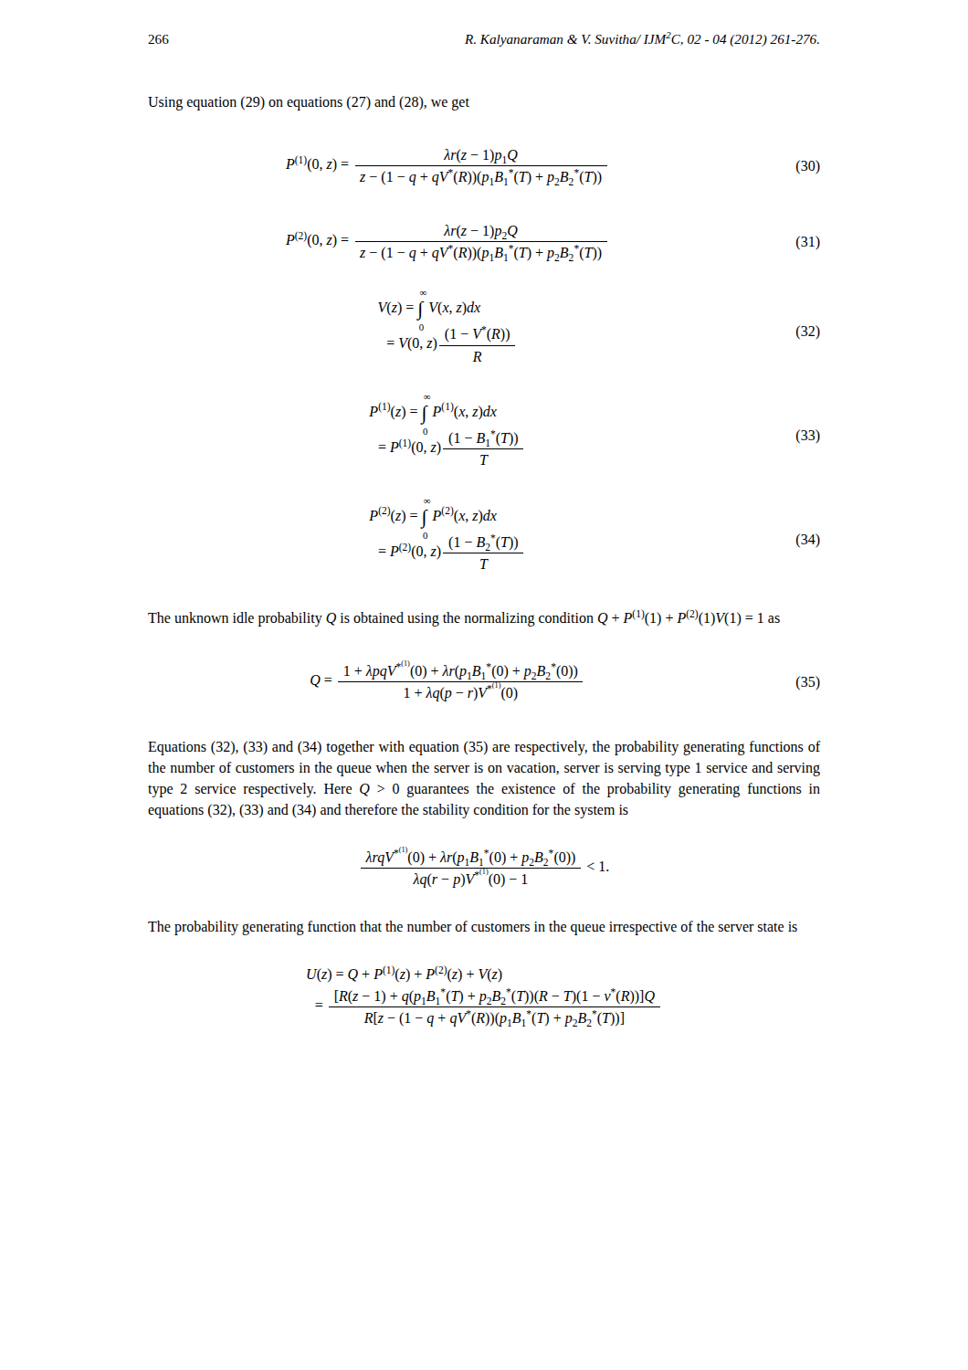266 R. Kalyanaraman & V. Suvitha/ IJM2C, 02 - 04 (2012) 261-276.
Using equation (29) on equations (27) and (28), we get
P(1)(0, z) = λr(z − 1)p1Q z − (1 − q + qV*(R))(p1B1*(T) + p2B2*(T))
(30)
P(2)(0, z) = λr(z − 1)p2Q z − (1 − q + qV*(R))(p1B1*(T) + p2B2*(T))
(31)
V(z) = ∫0∞ V(x, z)dx = V(0, z)(1 − V*(R)) R
(32)
P(1)(z) = ∫0∞ P(1)(x, z)dx = P(1)(0, z)(1 − B1*(T)) T
(33)
P(2)(z) = ∫0∞ P(2)(x, z)dx = P(2)(0, z)(1 − B2*(T)) T
(34)
The unknown idle probability Q is obtained using the normalizing condition Q + P(1)(1) + P(2)(1)V(1) = 1 as
Q = 1 + λpqV*(1)(0) + λr(p1B1*(0) + p2B2*(0)) 1 + λq(p − r)V*(1)(0)
(35)
Equations (32), (33) and (34) together with equation (35) are respectively, the probability generating functions of the number of customers in the queue when the server is on vacation, server is serving type 1 service and serving type 2 service respectively. Here Q > 0 guarantees the existence of the probability generating functions in equations (32), (33) and (34) and therefore the stability condition for the system is
λrqV*(1)(0) + λr(p1B1*(0) + p2B2*(0)) λq(r − p)V*(1)(0) − 1 < 1.
The probability generating function that the number of customers in the queue irrespective of the server state is
U(z) = Q + P(1)(z) + P(2)(z) + V(z) = [R(z − 1) + q(p1B1*(T) + p2B2*(T))(R − T)(1 − v*(R))]Q R[z − (1 − q + qV*(R))(p1B1*(T) + p2B2*(T))]